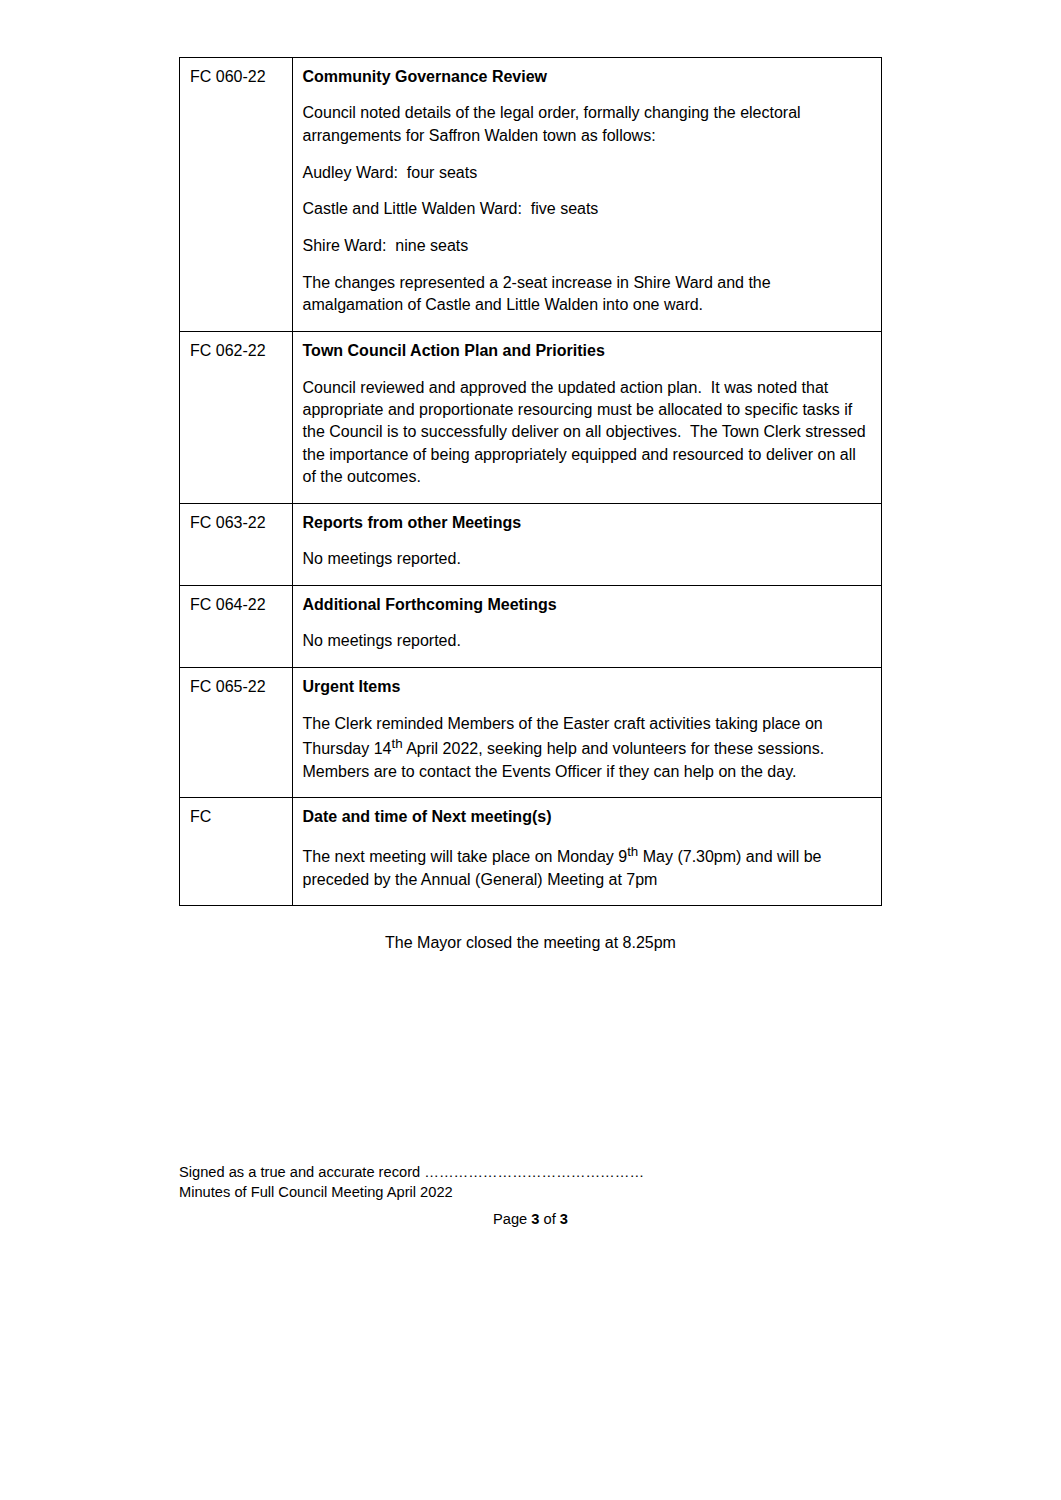| FC 060-22 | Community Governance Review Council noted details of the legal order, formally changing the electoral arrangements for Saffron Walden town as follows: Audley Ward: four seats Castle and Little Walden Ward: five seats Shire Ward: nine seats The changes represented a 2-seat increase in Shire Ward and the amalgamation of Castle and Little Walden into one ward. |
| FC 062-22 | Town Council Action Plan and Priorities Council reviewed and approved the updated action plan. It was noted that appropriate and proportionate resourcing must be allocated to specific tasks if the Council is to successfully deliver on all objectives. The Town Clerk stressed the importance of being appropriately equipped and resourced to deliver on all of the outcomes. |
| FC 063-22 | Reports from other Meetings No meetings reported. |
| FC 064-22 | Additional Forthcoming Meetings No meetings reported. |
| FC 065-22 | Urgent Items The Clerk reminded Members of the Easter craft activities taking place on Thursday 14 th April 2022, seeking help and volunteers for these sessions. Members are to contact the Events Officer if they can help on the day. |
| FC | Date and time of Next meeting(s) The next meeting will take place on Monday 9 th May (7.30pm) and will be preceded by the Annual (General) Meeting at 7pm |
The Mayor closed the meeting at 8.25pm
Signed as a true and accurate record ………………………………………
Minutes of Full Council Meeting April 2022
Page 3 of 3